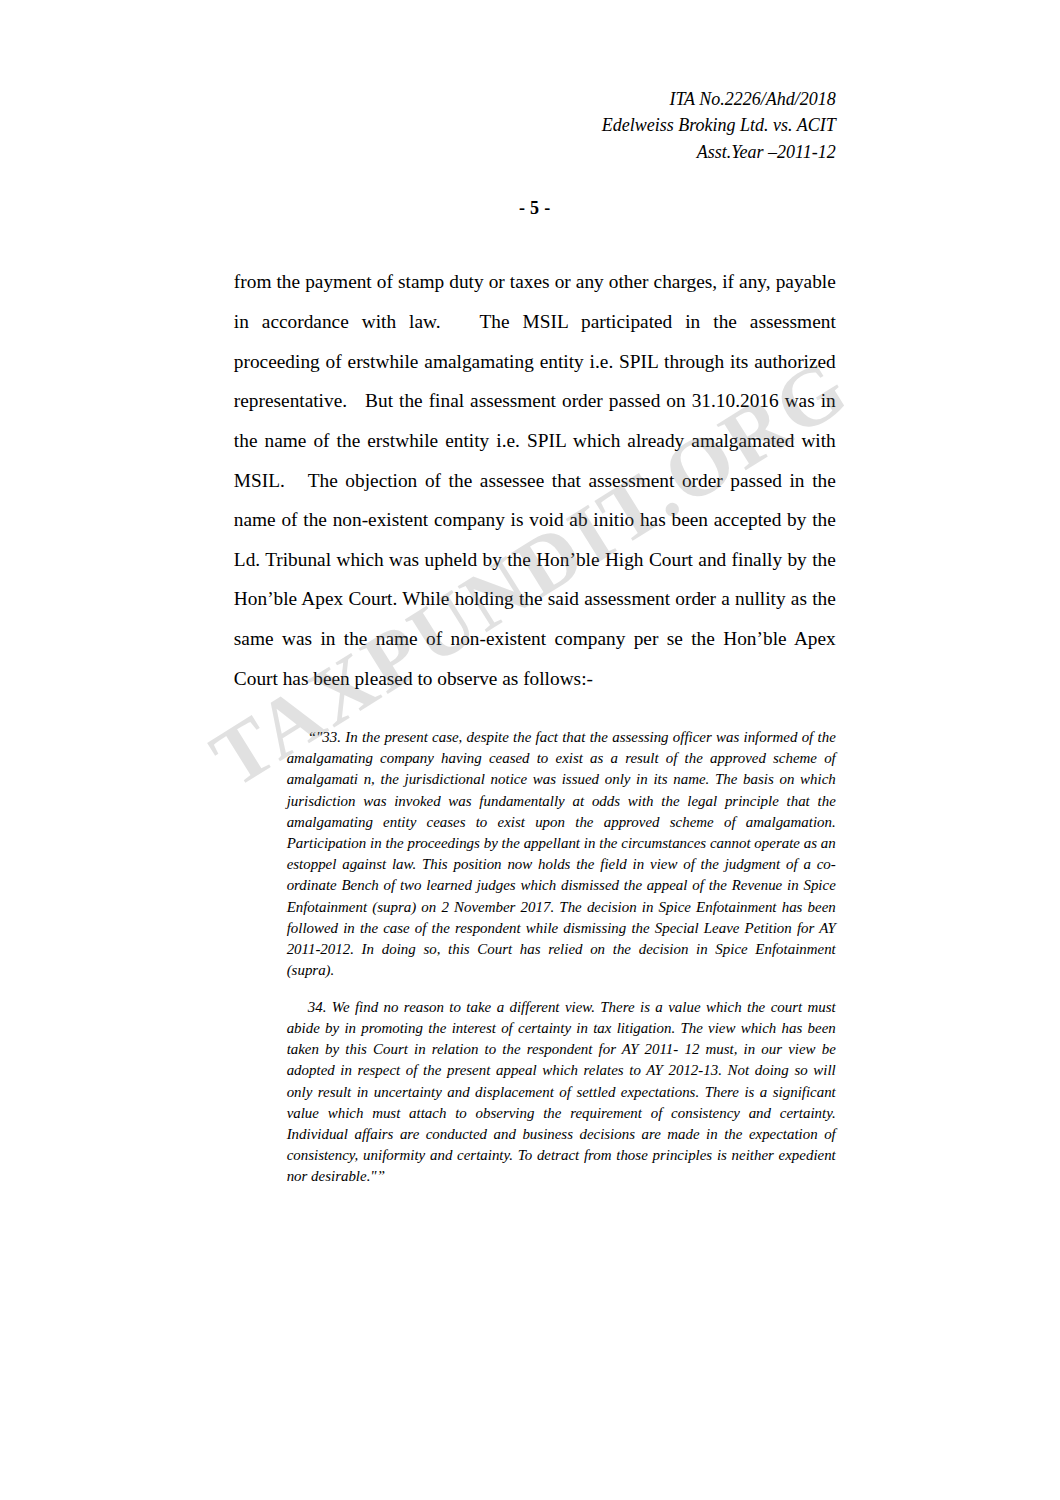TAXPUNDIT.ORG
ITA No.2226/Ahd/2018
Edelweiss Broking Ltd. vs. ACIT
Asst.Year –2011-12
- 5 -
from the payment of stamp duty or taxes or any other charges, if any, payable in accordance with law. The MSIL participated in the assessment proceeding of erstwhile amalgamating entity i.e. SPIL through its authorized representative. But the final assessment order passed on 31.10.2016 was in the name of the erstwhile entity i.e. SPIL which already amalgamated with MSIL. The objection of the assessee that assessment order passed in the name of the non-existent company is void ab initio has been accepted by the Ld. Tribunal which was upheld by the Hon’ble High Court and finally by the Hon’ble Apex Court. While holding the said assessment order a nullity as the same was in the name of non-existent company per se the Hon’ble Apex Court has been pleased to observe as follows:-
“"33. In the present case, despite the fact that the assessing officer was informed of the amalgamating company having ceased to exist as a result of the approved scheme of amalgamati n, the jurisdictional notice was issued only in its name. The basis on which jurisdiction was invoked was fundamentally at odds with the legal principle that the amalgamating entity ceases to exist upon the approved scheme of amalgamation. Participation in the proceedings by the appellant in the circumstances cannot operate as an estoppel against law. This position now holds the field in view of the judgment of a co-ordinate Bench of two learned judges which dismissed the appeal of the Revenue in Spice Enfotainment (supra) on 2 November 2017. The decision in Spice Enfotainment has been followed in the case of the respondent while dismissing the Special Leave Petition for AY 2011-2012. In doing so, this Court has relied on the decision in Spice Enfotainment (supra).
34. We find no reason to take a different view. There is a value which the court must abide by in promoting the interest of certainty in tax litigation. The view which has been taken by this Court in relation to the respondent for AY 2011- 12 must, in our view be adopted in respect of the present appeal which relates to AY 2012-13. Not doing so will only result in uncertainty and displacement of settled expectations. There is a significant value which must attach to observing the requirement of consistency and certainty. Individual affairs are conducted and business decisions are made in the expectation of consistency, uniformity and certainty. To detract from those principles is neither expedient nor desirable."”